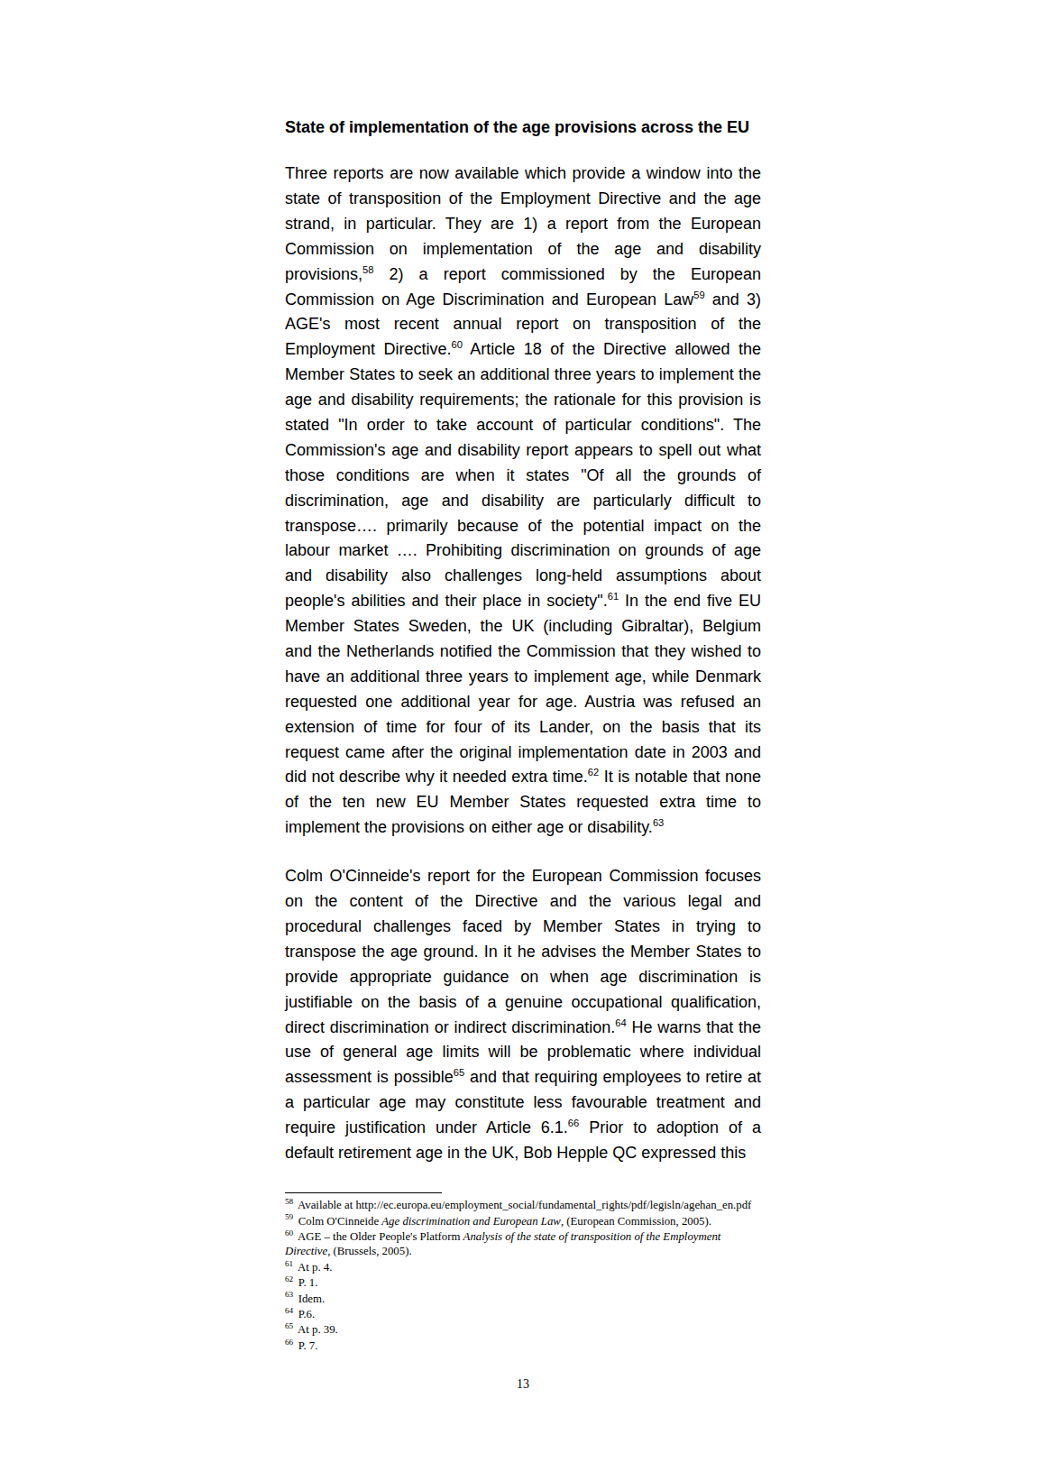State of implementation of the age provisions across the EU
Three reports are now available which provide a window into the state of transposition of the Employment Directive and the age strand, in particular. They are 1) a report from the European Commission on implementation of the age and disability provisions,58 2) a report commissioned by the European Commission on Age Discrimination and European Law59 and 3) AGE's most recent annual report on transposition of the Employment Directive.60 Article 18 of the Directive allowed the Member States to seek an additional three years to implement the age and disability requirements; the rationale for this provision is stated "In order to take account of particular conditions". The Commission's age and disability report appears to spell out what those conditions are when it states "Of all the grounds of discrimination, age and disability are particularly difficult to transpose…. primarily because of the potential impact on the labour market …. Prohibiting discrimination on grounds of age and disability also challenges long-held assumptions about people's abilities and their place in society".61 In the end five EU Member States Sweden, the UK (including Gibraltar), Belgium and the Netherlands notified the Commission that they wished to have an additional three years to implement age, while Denmark requested one additional year for age. Austria was refused an extension of time for four of its Lander, on the basis that its request came after the original implementation date in 2003 and did not describe why it needed extra time.62 It is notable that none of the ten new EU Member States requested extra time to implement the provisions on either age or disability.63
Colm O'Cinneide's report for the European Commission focuses on the content of the Directive and the various legal and procedural challenges faced by Member States in trying to transpose the age ground. In it he advises the Member States to provide appropriate guidance on when age discrimination is justifiable on the basis of a genuine occupational qualification, direct discrimination or indirect discrimination.64 He warns that the use of general age limits will be problematic where individual assessment is possible65 and that requiring employees to retire at a particular age may constitute less favourable treatment and require justification under Article 6.1.66 Prior to adoption of a default retirement age in the UK, Bob Hepple QC expressed this
58 Available at http://ec.europa.eu/employment_social/fundamental_rights/pdf/legisln/agehan_en.pdf
59 Colm O'Cinneide Age discrimination and European Law, (European Commission, 2005).
60 AGE – the Older People's Platform Analysis of the state of transposition of the Employment Directive, (Brussels, 2005).
61 At p. 4.
62 P. 1.
63 Idem.
64 P.6.
65 At p. 39.
66 P. 7.
13